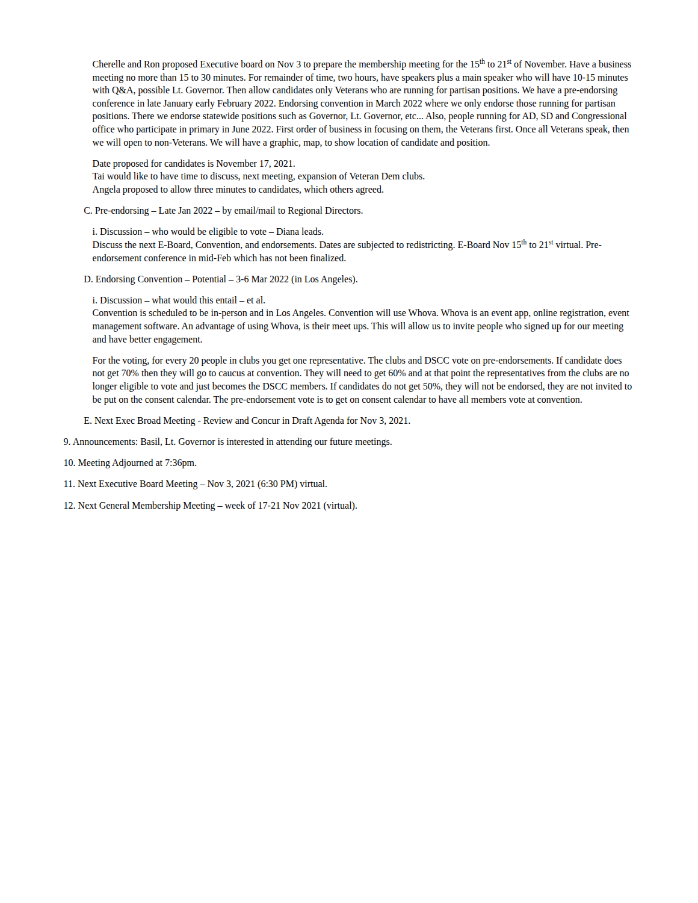Cherelle and Ron proposed Executive board on Nov 3 to prepare the membership meeting for the 15th to 21st of November. Have a business meeting no more than 15 to 30 minutes. For remainder of time, two hours, have speakers plus a main speaker who will have 10-15 minutes with Q&A, possible Lt. Governor. Then allow candidates only Veterans who are running for partisan positions. We have a pre-endorsing conference in late January early February 2022. Endorsing convention in March 2022 where we only endorse those running for partisan positions. There we endorse statewide positions such as Governor, Lt. Governor, etc... Also, people running for AD, SD and Congressional office who participate in primary in June 2022. First order of business in focusing on them, the Veterans first. Once all Veterans speak, then we will open to non-Veterans. We will have a graphic, map, to show location of candidate and position.
Date proposed for candidates is November 17, 2021.
Tai would like to have time to discuss, next meeting, expansion of Veteran Dem clubs.
Angela proposed to allow three minutes to candidates, which others agreed.
C. Pre-endorsing – Late Jan 2022 – by email/mail to Regional Directors.
i. Discussion – who would be eligible to vote – Diana leads.
Discuss the next E-Board, Convention, and endorsements. Dates are subjected to redistricting. E-Board Nov 15th to 21st virtual. Pre-endorsement conference in mid-Feb which has not been finalized.
D. Endorsing Convention – Potential – 3-6 Mar 2022 (in Los Angeles).
i. Discussion – what would this entail – et al.
Convention is scheduled to be in-person and in Los Angeles. Convention will use Whova. Whova is an event app, online registration, event management software. An advantage of using Whova, is their meet ups. This will allow us to invite people who signed up for our meeting and have better engagement.
For the voting, for every 20 people in clubs you get one representative. The clubs and DSCC vote on pre-endorsements. If candidate does not get 70% then they will go to caucus at convention. They will need to get 60% and at that point the representatives from the clubs are no longer eligible to vote and just becomes the DSCC members. If candidates do not get 50%, they will not be endorsed, they are not invited to be put on the consent calendar. The pre-endorsement vote is to get on consent calendar to have all members vote at convention.
E. Next Exec Broad Meeting - Review and Concur in Draft Agenda for Nov 3, 2021.
9. Announcements: Basil, Lt. Governor is interested in attending our future meetings.
10. Meeting Adjourned at 7:36pm.
11. Next Executive Board Meeting – Nov 3, 2021 (6:30 PM) virtual.
12. Next General Membership Meeting – week of 17-21 Nov 2021 (virtual).